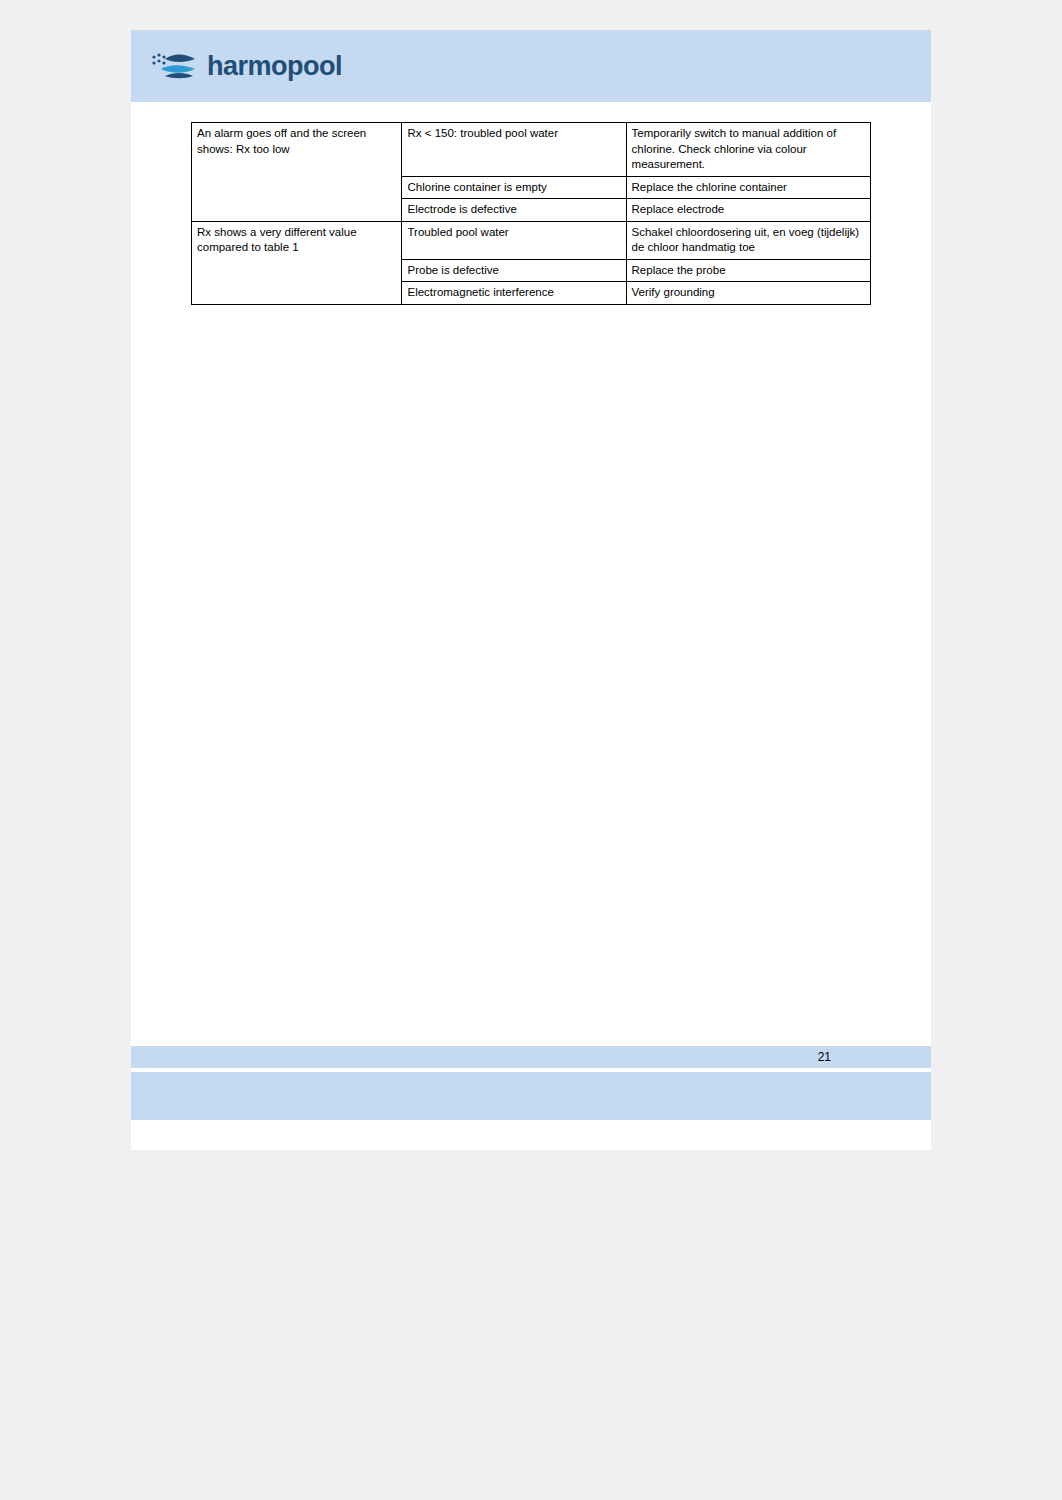harmopool
| An alarm goes off and the screen shows: Rx too low | Rx < 150: troubled pool water | Temporarily switch to manual addition of chlorine. Check chlorine via colour measurement. |
| Chlorine container is empty | Replace the chlorine container |
| Electrode is defective | Replace electrode |
| Rx shows a very different value compared to table 1 | Troubled pool water | Schakel chloordosering uit, en voeg (tijdelijk) de chloor handmatig toe |
| Probe is defective | Replace the probe |
| Electromagnetic interference | Verify grounding |
21